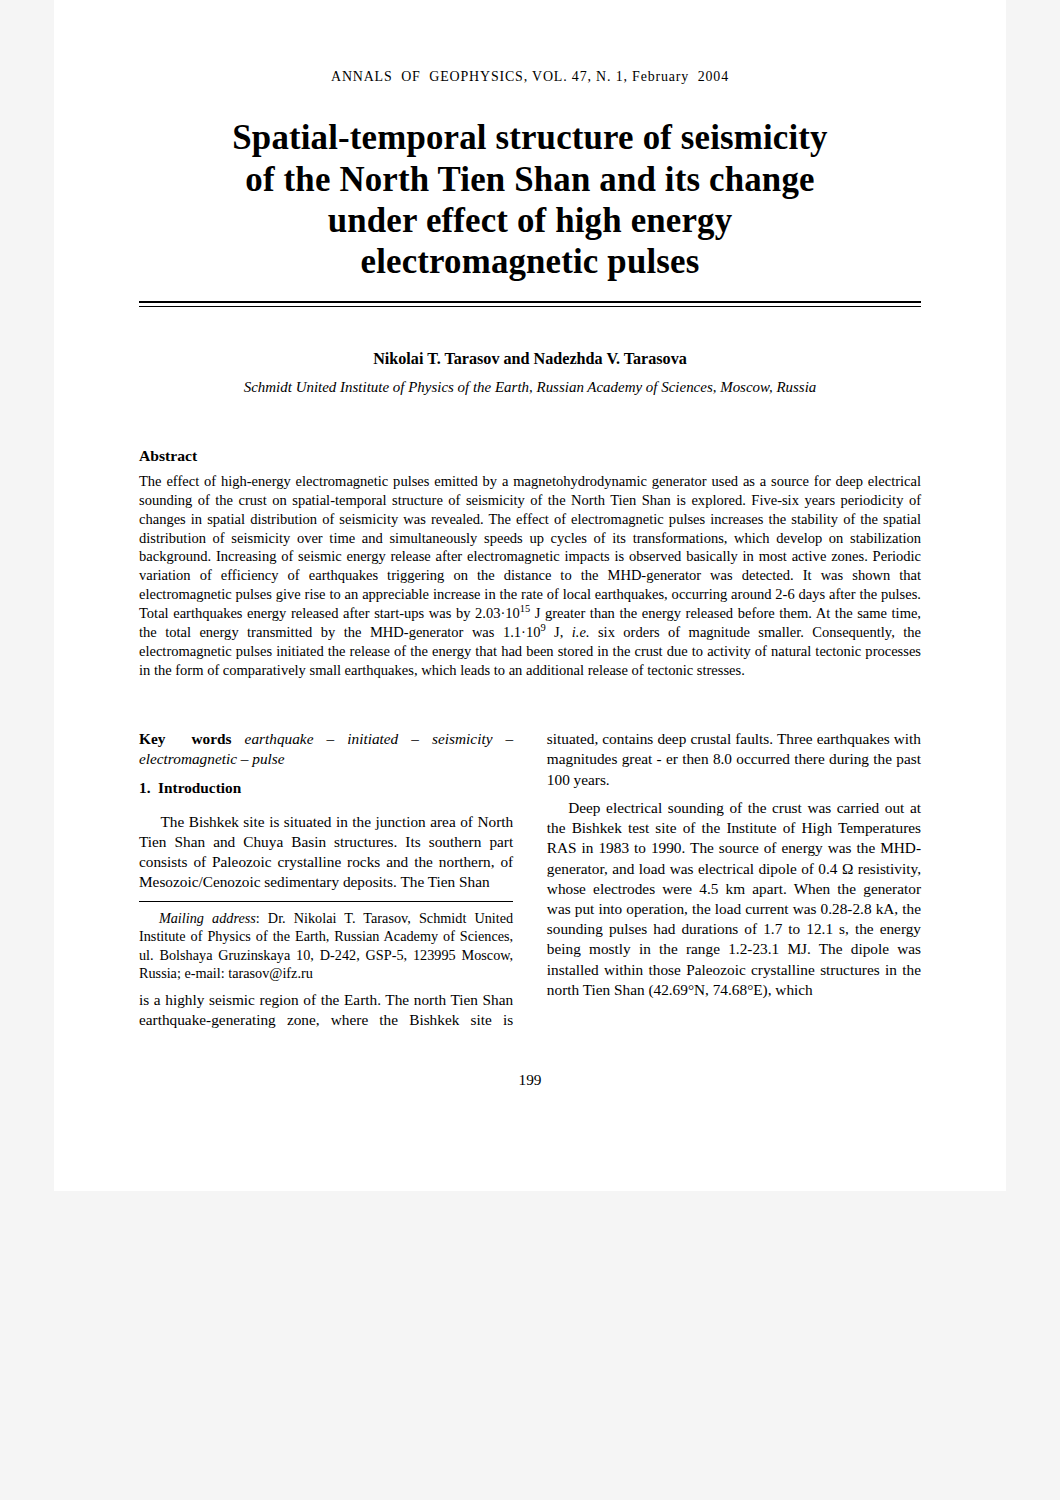ANNALS OF GEOPHYSICS, VOL. 47, N. 1, February 2004
Spatial-temporal structure of seismicity
of the North Tien Shan and its change
under effect of high energy
electromagnetic pulses
Nikolai T. Tarasov and Nadezhda V. Tarasova
Schmidt United Institute of Physics of the Earth, Russian Academy of Sciences, Moscow, Russia
Abstract
The effect of high-energy electromagnetic pulses emitted by a magnetohydrodynamic generator used as a source for deep electrical sounding of the crust on spatial-temporal structure of seismicity of the North Tien Shan is explored. Five-six years periodicity of changes in spatial distribution of seismicity was revealed. The effect of electromagnetic pulses increases the stability of the spatial distribution of seismicity over time and simultaneously speeds up cycles of its transformations, which develop on stabilization background. Increasing of seismic energy release after electromagnetic impacts is observed basically in most active zones. Periodic variation of efficiency of earthquakes triggering on the distance to the MHD-generator was detected. It was shown that electromagnetic pulses give rise to an appreciable increase in the rate of local earthquakes, occurring around 2-6 days after the pulses. Total earthquakes energy released after start-ups was by 2.03·1015 J greater than the energy released before them. At the same time, the total energy transmitted by the MHD-generator was 1.1·109 J, i.e. six orders of magnitude smaller. Consequently, the electromagnetic pulses initiated the release of the energy that had been stored in the crust due to activity of natural tectonic processes in the form of comparatively small earthquakes, which leads to an additional release of tectonic stresses.
Key words earthquake – initiated – seismicity – electromagnetic – pulse
1. Introduction
The Bishkek site is situated in the junction area of North Tien Shan and Chuya Basin structures. Its southern part consists of Paleozoic crystalline rocks and the northern, of Mesozoic/Cenozoic sedimentary deposits. The Tien Shan
Mailing address: Dr. Nikolai T. Tarasov, Schmidt United Institute of Physics of the Earth, Russian Academy of Sciences, ul. Bolshaya Gruzinskaya 10, D-242, GSP-5, 123995 Moscow, Russia; e-mail: tarasov@ifz.ru
is a highly seismic region of the Earth. The north Tien Shan earthquake-generating zone, where the Bishkek site is situated, contains deep crustal faults. Three earthquakes with magnitudes great - er then 8.0 occurred there during the past 100 years.
Deep electrical sounding of the crust was carried out at the Bishkek test site of the Institute of High Temperatures RAS in 1983 to 1990. The source of energy was the MHD-generator, and load was electrical dipole of 0.4 Ω resistivity, whose electrodes were 4.5 km apart. When the generator was put into operation, the load current was 0.28-2.8 kA, the sounding pulses had durations of 1.7 to 12.1 s, the energy being mostly in the range 1.2-23.1 MJ. The dipole was installed within those Paleozoic crystalline structures in the north Tien Shan (42.69°N, 74.68°E), which
199